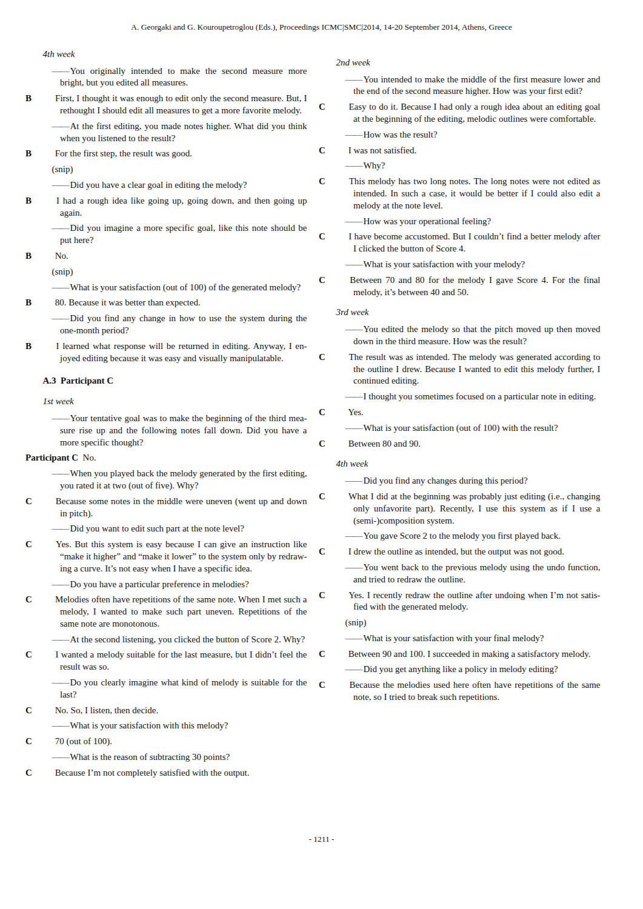A. Georgaki and G. Kouroupetroglou (Eds.), Proceedings ICMC|SMC|2014, 14-20 September 2014, Athens, Greece
4th week
You originally intended to make the second measure more bright, but you edited all measures.
B First, I thought it was enough to edit only the second measure. But, I rethought I should edit all measures to get a more favorite melody.
At the first editing, you made notes higher. What did you think when you listened to the result?
B For the first step, the result was good.
(snip)
Did you have a clear goal in editing the melody?
B I had a rough idea like going up, going down, and then going up again.
Did you imagine a more specific goal, like this note should be put here?
B No.
(snip)
What is your satisfaction (out of 100) of the generated melody?
B 80. Because it was better than expected.
Did you find any change in how to use the system during the one-month period?
B I learned what response will be returned in editing. Anyway, I enjoyed editing because it was easy and visually manipulatable.
A.3 Participant C
1st week
Your tentative goal was to make the beginning of the third measure rise up and the following notes fall down. Did you have a more specific thought?
Participant C No.
When you played back the melody generated by the first editing, you rated it at two (out of five). Why?
C Because some notes in the middle were uneven (went up and down in pitch).
Did you want to edit such part at the note level?
C Yes. But this system is easy because I can give an instruction like “make it higher” and “make it lower” to the system only by redrawing a curve. It’s not easy when I have a specific idea.
Do you have a particular preference in melodies?
C Melodies often have repetitions of the same note. When I met such a melody, I wanted to make such part uneven. Repetitions of the same note are monotonous.
At the second listening, you clicked the button of Score 2. Why?
C I wanted a melody suitable for the last measure, but I didn’t feel the result was so.
Do you clearly imagine what kind of melody is suitable for the last?
C No. So, I listen, then decide.
What is your satisfaction with this melody?
C 70 (out of 100).
What is the reason of subtracting 30 points?
C Because I’m not completely satisfied with the output.
2nd week
You intended to make the middle of the first measure lower and the end of the second measure higher. How was your first edit?
C Easy to do it. Because I had only a rough idea about an editing goal at the beginning of the editing, melodic outlines were comfortable.
How was the result?
C I was not satisfied.
Why?
C This melody has two long notes. The long notes were not edited as intended. In such a case, it would be better if I could also edit a melody at the note level.
How was your operational feeling?
C I have become accustomed. But I couldn’t find a better melody after I clicked the button of Score 4.
What is your satisfaction with your melody?
C Between 70 and 80 for the melody I gave Score 4. For the final melody, it’s between 40 and 50.
3rd week
You edited the melody so that the pitch moved up then moved down in the third measure. How was the result?
C The result was as intended. The melody was generated according to the outline I drew. Because I wanted to edit this melody further, I continued editing.
I thought you sometimes focused on a particular note in editing.
C Yes.
What is your satisfaction (out of 100) with the result?
C Between 80 and 90.
4th week
Did you find any changes during this period?
C What I did at the beginning was probably just editing (i.e., changing only unfavorite part). Recently, I use this system as if I use a (semi-)composition system.
You gave Score 2 to the melody you first played back.
C I drew the outline as intended, but the output was not good.
You went back to the previous melody using the undo function, and tried to redraw the outline.
C Yes. I recently redraw the outline after undoing when I’m not satisfied with the generated melody.
(snip)
What is your satisfaction with your final melody?
C Between 90 and 100. I succeeded in making a satisfactory melody.
Did you get anything like a policy in melody editing?
C Because the melodies used here often have repetitions of the same note, so I tried to break such repetitions.
- 1211 -